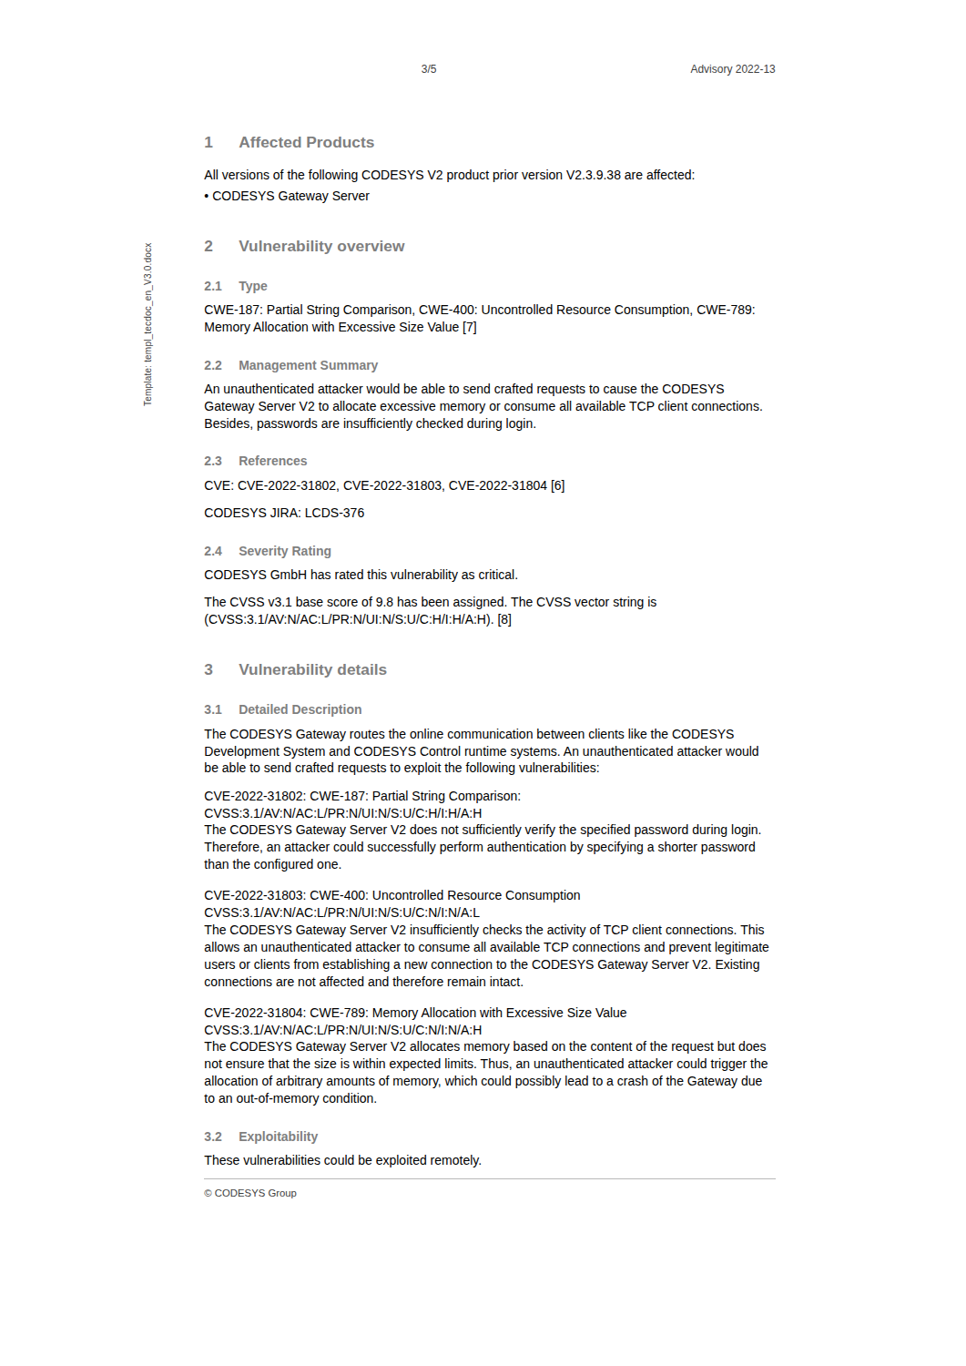3/5 Advisory 2022-13
Template: templ_tecdoc_en_V3.0.docx
1 Affected Products
All versions of the following CODESYS V2 product prior version V2.3.9.38 are affected:
• CODESYS Gateway Server
2 Vulnerability overview
2.1 Type
CWE-187: Partial String Comparison, CWE-400: Uncontrolled Resource Consumption, CWE-789: Memory Allocation with Excessive Size Value [7]
2.2 Management Summary
An unauthenticated attacker would be able to send crafted requests to cause the CODESYS Gateway Server V2 to allocate excessive memory or consume all available TCP client connections. Besides, passwords are insufficiently checked during login.
2.3 References
CVE: CVE-2022-31802, CVE-2022-31803, CVE-2022-31804 [6]
CODESYS JIRA: LCDS-376
2.4 Severity Rating
CODESYS GmbH has rated this vulnerability as critical.
The CVSS v3.1 base score of 9.8 has been assigned. The CVSS vector string is (CVSS:3.1/AV:N/AC:L/PR:N/UI:N/S:U/C:H/I:H/A:H). [8]
3 Vulnerability details
3.1 Detailed Description
The CODESYS Gateway routes the online communication between clients like the CODESYS Development System and CODESYS Control runtime systems. An unauthenticated attacker would be able to send crafted requests to exploit the following vulnerabilities:
CVE-2022-31802: CWE-187: Partial String Comparison:
CVSS:3.1/AV:N/AC:L/PR:N/UI:N/S:U/C:H/I:H/A:H
The CODESYS Gateway Server V2 does not sufficiently verify the specified password during login. Therefore, an attacker could successfully perform authentication by specifying a shorter password than the configured one.
CVE-2022-31803: CWE-400: Uncontrolled Resource Consumption
CVSS:3.1/AV:N/AC:L/PR:N/UI:N/S:U/C:N/I:N/A:L
The CODESYS Gateway Server V2 insufficiently checks the activity of TCP client connections. This allows an unauthenticated attacker to consume all available TCP connections and prevent legitimate users or clients from establishing a new connection to the CODESYS Gateway Server V2. Existing connections are not affected and therefore remain intact.
CVE-2022-31804: CWE-789: Memory Allocation with Excessive Size Value
CVSS:3.1/AV:N/AC:L/PR:N/UI:N/S:U/C:N/I:N/A:H
The CODESYS Gateway Server V2 allocates memory based on the content of the request but does not ensure that the size is within expected limits. Thus, an unauthenticated attacker could trigger the allocation of arbitrary amounts of memory, which could possibly lead to a crash of the Gateway due to an out-of-memory condition.
3.2 Exploitability
These vulnerabilities could be exploited remotely.
© CODESYS Group